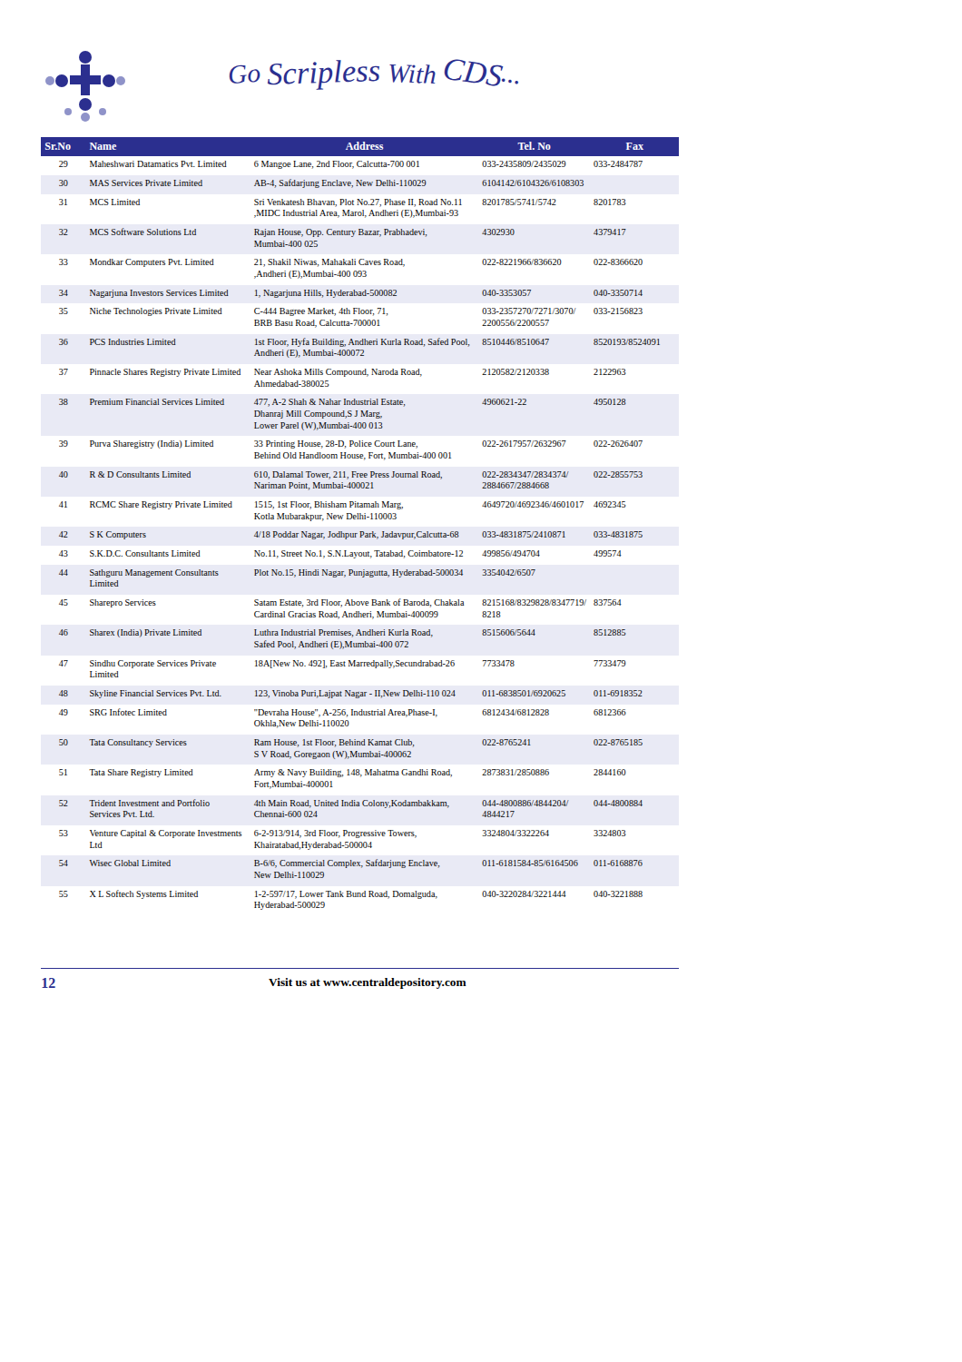Go Scripless With CDS...
| Sr.No | Name | Address | Tel. No | Fax |
| --- | --- | --- | --- | --- |
| 29 | Maheshwari Datamatics Pvt. Limited | 6 Mangoe Lane, 2nd Floor, Calcutta-700 001 | 033-2435809/2435029 | 033-2484787 |
| 30 | MAS Services Private Limited | AB-4, Safdarjung Enclave, New Delhi-110029 | 6104142/6104326/6108303 | |
| 31 | MCS Limited | Sri Venkatesh Bhavan, Plot No.27, Phase II, Road No.11 ,MIDC Industrial Area, Marol, Andheri (E),Mumbai-93 | 8201785/5741/5742 | 8201783 |
| 32 | MCS Software Solutions Ltd | Rajan House, Opp. Century Bazar, Prabhadevi, Mumbai-400 025 | 4302930 | 4379417 |
| 33 | Mondkar Computers Pvt. Limited | 21, Shakil Niwas, Mahakali Caves Road, ,Andheri (E),Mumbai-400 093 | 022-8221966/836620 | 022-8366620 |
| 34 | Nagarjuna Investors Services Limited | 1, Nagarjuna Hills, Hyderabad-500082 | 040-3353057 | 040-3350714 |
| 35 | Niche Technologies Private Limited | C-444 Bagree Market, 4th Floor, 71, BRB Basu Road, Calcutta-700001 | 033-2357270/7271/3070/ 2200556/2200557 | 033-2156823 |
| 36 | PCS Industries Limited | 1st Floor, Hyfa Building, Andheri Kurla Road, Safed Pool, Andheri (E), Mumbai-400072 | 8510446/8510647 | 8520193/8524091 |
| 37 | Pinnacle Shares Registry Private Limited | Near Ashoka Mills Compound, Naroda Road, Ahmedabad-380025 | 2120582/2120338 | 2122963 |
| 38 | Premium Financial Services Limited | 477, A-2 Shah & Nahar Industrial Estate, Dhanraj Mill Compound,S J Marg, Lower Parel (W),Mumbai-400 013 | 4960621-22 | 4950128 |
| 39 | Purva Sharegistry (India) Limited | 33 Printing House, 28-D, Police Court Lane, Behind Old Handloom House, Fort, Mumbai-400 001 | 022-2617957/2632967 | 022-2626407 |
| 40 | R & D Consultants Limited | 610, Dalamal Tower, 211, Free Press Journal Road, Nariman Point, Mumbai-400021 | 022-2834347/2834374/ 2884667/2884668 | 022-2855753 |
| 41 | RCMC Share Registry Private Limited | 1515, 1st Floor, Bhisham Pitamah Marg, Kotla Mubarakpur, New Delhi-110003 | 4649720/4692346/4601017 | 4692345 |
| 42 | S K Computers | 4/18 Poddar Nagar, Jodhpur Park, Jadavpur,Calcutta-68 | 033-4831875/2410871 | 033-4831875 |
| 43 | S.K.D.C. Consultants Limited | No.11, Street No.1, S.N.Layout, Tatabad, Coimbatore-12 | 499856/494704 | 499574 |
| 44 | Sathguru Management Consultants Limited | Plot No.15, Hindi Nagar, Punjagutta, Hyderabad-500034 | 3354042/6507 | |
| 45 | Sharepro Services | Satam Estate, 3rd Floor, Above Bank of Baroda, Chakala Cardinal Gracias Road, Andheri, Mumbai-400099 | 8215168/8329828/8347719/ 8218 | 837564 |
| 46 | Sharex (India) Private Limited | Luthra Industrial Premises, Andheri Kurla Road, Safed Pool, Andheri (E),Mumbai-400 072 | 8515606/5644 | 8512885 |
| 47 | Sindhu Corporate Services Private Limited | 18A[New No. 492], East Marredpally,Secundrabad-26 | 7733478 | 7733479 |
| 48 | Skyline Financial Services Pvt. Ltd. | 123, Vinoba Puri,Lajpat Nagar - II,New Delhi-110 024 | 011-6838501/6920625 | 011-6918352 |
| 49 | SRG Infotec Limited | "Devraha House", A-256, Industrial Area,Phase-I, Okhla,New Delhi-110020 | 6812434/6812828 | 6812366 |
| 50 | Tata Consultancy Services | Ram House, 1st Floor, Behind Kamat Club, S V Road, Goregaon (W),Mumbai-400062 | 022-8765241 | 022-8765185 |
| 51 | Tata Share Registry Limited | Army & Navy Building, 148, Mahatma Gandhi Road, Fort,Mumbai-400001 | 2873831/2850886 | 2844160 |
| 52 | Trident Investment and Portfolio Services Pvt. Ltd. | 4th Main Road, United India Colony,Kodambakkam, Chennai-600 024 | 044-4800886/4844204/ 4844217 | 044-4800884 |
| 53 | Venture Capital & Corporate Investments Ltd | 6-2-913/914, 3rd Floor, Progressive Towers, Khairatabad,Hyderabad-500004 | 3324804/3322264 | 3324803 |
| 54 | Wisec Global Limited | B-6/6, Commercial Complex, Safdarjung Enclave, New Delhi-110029 | 011-6181584-85/6164506 | 011-6168876 |
| 55 | X L Softech Systems Limited | 1-2-597/17, Lower Tank Bund Road, Domalguda, Hyderabad-500029 | 040-3220284/3221444 | 040-3221888 |
12
Visit us at www.centraldepository.com